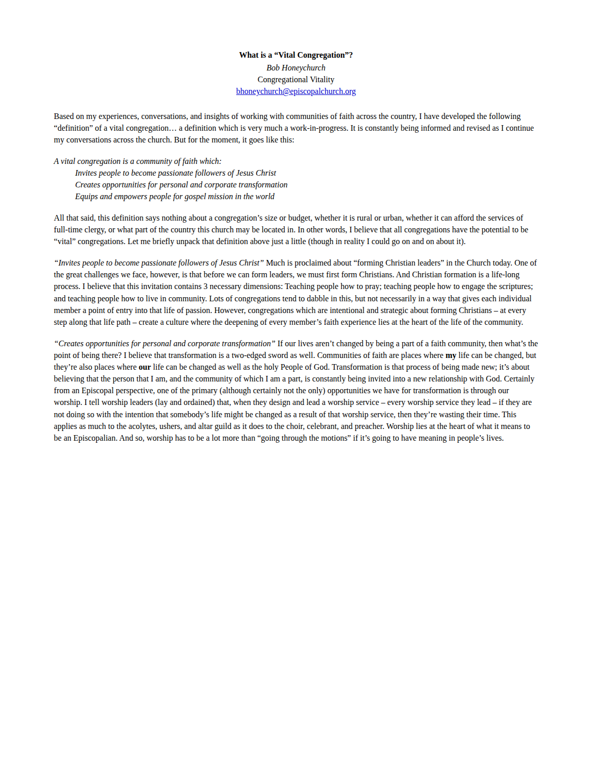What is a “Vital Congregation”?
Bob Honeychurch
Congregational Vitality
bhoneychurch@episcopalchurch.org
Based on my experiences, conversations, and insights of working with communities of faith across the country, I have developed the following “definition” of a vital congregation… a definition which is very much a work-in-progress. It is constantly being informed and revised as I continue my conversations across the church. But for the moment, it goes like this:
A vital congregation is a community of faith which:
Invites people to become passionate followers of Jesus Christ
Creates opportunities for personal and corporate transformation
Equips and empowers people for gospel mission in the world
All that said, this definition says nothing about a congregation’s size or budget, whether it is rural or urban, whether it can afford the services of full-time clergy, or what part of the country this church may be located in. In other words, I believe that all congregations have the potential to be “vital” congregations. Let me briefly unpack that definition above just a little (though in reality I could go on and on about it).
“Invites people to become passionate followers of Jesus Christ” Much is proclaimed about “forming Christian leaders” in the Church today. One of the great challenges we face, however, is that before we can form leaders, we must first form Christians. And Christian formation is a life-long process. I believe that this invitation contains 3 necessary dimensions: Teaching people how to pray; teaching people how to engage the scriptures; and teaching people how to live in community. Lots of congregations tend to dabble in this, but not necessarily in a way that gives each individual member a point of entry into that life of passion. However, congregations which are intentional and strategic about forming Christians – at every step along that life path – create a culture where the deepening of every member’s faith experience lies at the heart of the life of the community.
“Creates opportunities for personal and corporate transformation” If our lives aren’t changed by being a part of a faith community, then what’s the point of being there? I believe that transformation is a two-edged sword as well. Communities of faith are places where my life can be changed, but they’re also places where our life can be changed as well as the holy People of God. Transformation is that process of being made new; it’s about believing that the person that I am, and the community of which I am a part, is constantly being invited into a new relationship with God. Certainly from an Episcopal perspective, one of the primary (although certainly not the only) opportunities we have for transformation is through our worship. I tell worship leaders (lay and ordained) that, when they design and lead a worship service – every worship service they lead – if they are not doing so with the intention that somebody’s life might be changed as a result of that worship service, then they’re wasting their time. This applies as much to the acolytes, ushers, and altar guild as it does to the choir, celebrant, and preacher. Worship lies at the heart of what it means to be an Episcopalian. And so, worship has to be a lot more than “going through the motions” if it’s going to have meaning in people’s lives.